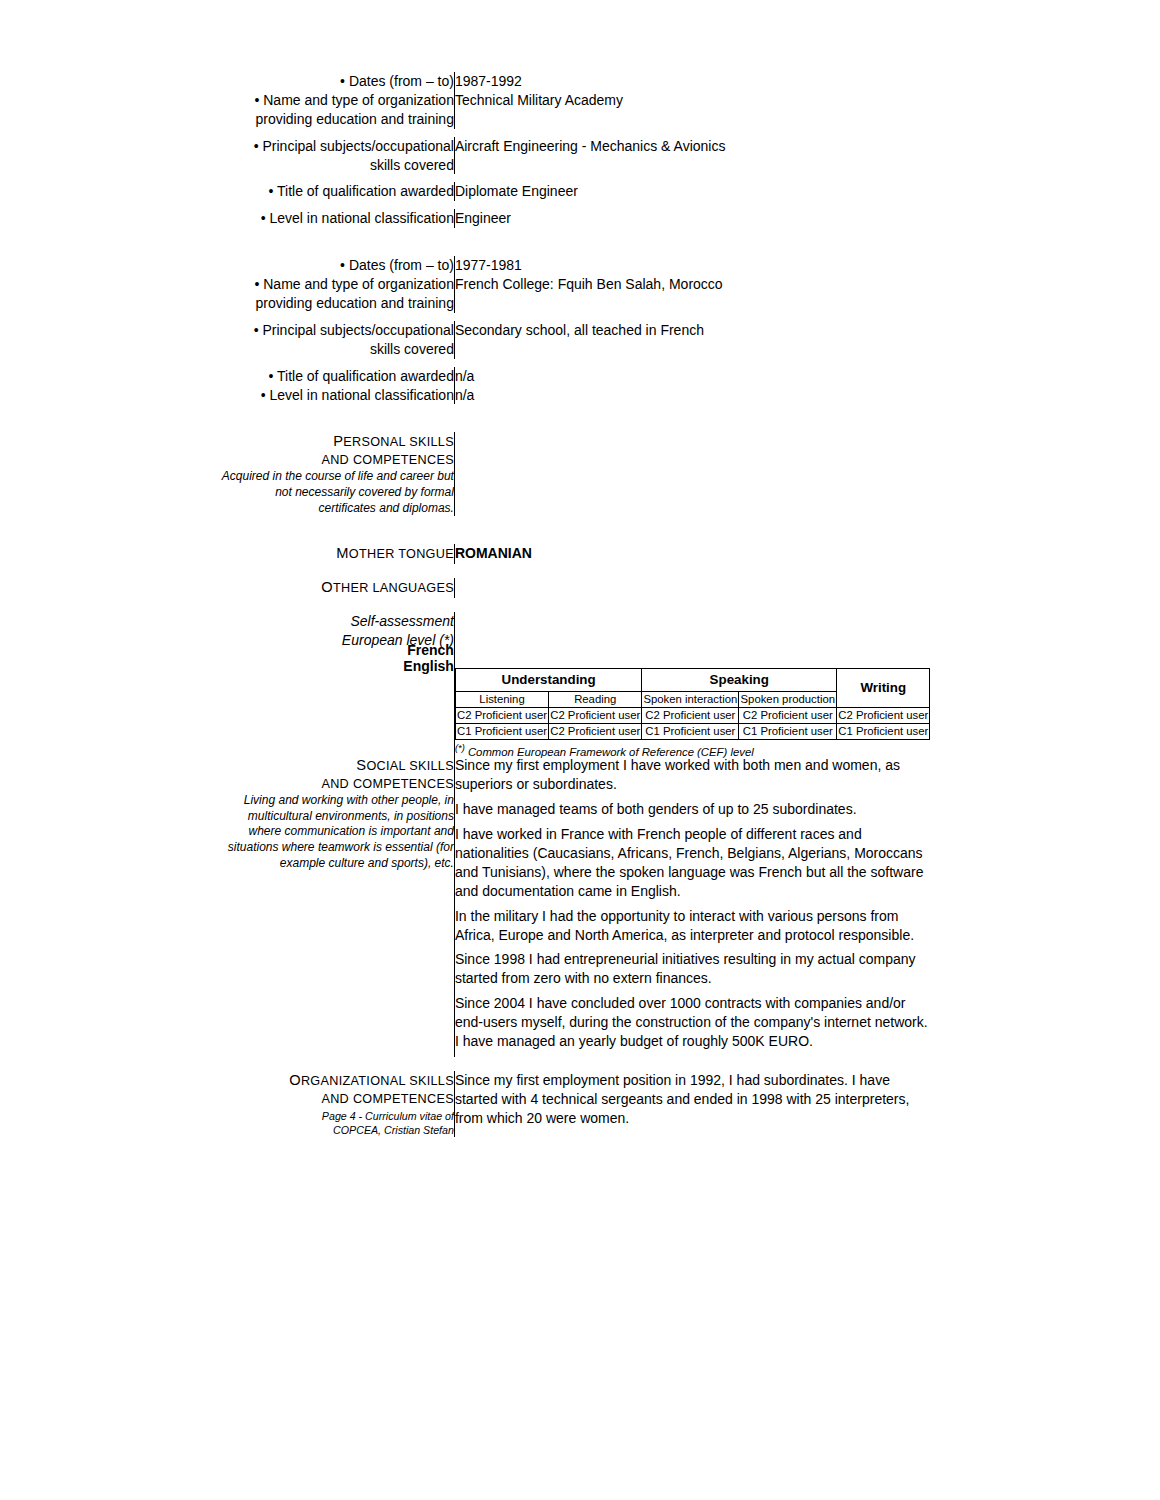| • Dates (from – to) | 1987-1992 |
| • Name and type of organization providing education and training | Technical Military Academy |
| • Principal subjects/occupational skills covered | Aircraft Engineering - Mechanics & Avionics |
| • Title of qualification awarded | Diplomate Engineer |
| • Level in national classification | Engineer |
| • Dates (from – to) | 1977-1981 |
| • Name and type of organization providing education and training | French College: Fquih Ben Salah, Morocco |
| • Principal subjects/occupational skills covered | Secondary school, all teached in French |
| • Title of qualification awarded | n/a |
| • Level in national classification | n/a |
| P ERSONAL SKILLS AND COMPETENCES Acquired in the course of life and career but not necessarily covered by formal certificates and diplomas. | |
| M OTHER TONGUE | ROMANIAN |
| O THER LANGUAGES | |
| Self-assessment European level (*) | |
| | / Understanding / Speaking / Writing / / --- / --- / --- / / Listening / Reading / Spoken interaction / Spoken production / / C2 Proficient user / C2 Proficient user / C2 Proficient user / C2 Proficient user / C2 Proficient user / / C1 Proficient user / C2 Proficient user / C1 Proficient user / C1 Proficient user / C1 Proficient user / (*) Common European Framework of Reference (CEF) level |
| French English | |
| S OCIAL SKILLS AND COMPETENCES Living and working with other people, in multicultural environments, in positions where communication is important and situations where teamwork is essential (for example culture and sports), etc. | Since my first employment I have worked with both men and women, as superiors or subordinates. I have managed teams of both genders of up to 25 subordinates. I have worked in France with French people of different races and nationalities (Caucasians, Africans, French, Belgians, Algerians, Moroccans and Tunisians), where the spoken language was French but all the software and documentation came in English. In the military I had the opportunity to interact with various persons from Africa, Europe and North America, as interpreter and protocol responsible. Since 1998 I had entrepreneurial initiatives resulting in my actual company started from zero with no extern finances. Since 2004 I have concluded over 1000 contracts with companies and/or end-users myself, during the construction of the company's internet network. I have managed an yearly budget of roughly 500K EURO. |
| O RGANIZATIONAL SKILLS AND COMPETENCES Page 4 - Curriculum vitae of COPCEA, Cristian Stefan | Since my first employment position in 1992, I had subordinates. I have started with 4 technical sergeants and ended in 1998 with 25 interpreters, from which 20 were women. |